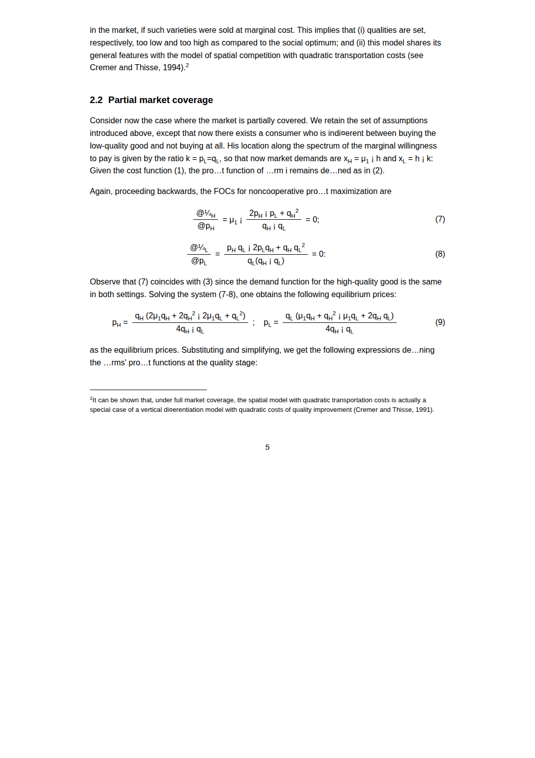in the market, if such varieties were sold at marginal cost. This implies that (i) qualities are set, respectively, too low and too high as compared to the social optimum; and (ii) this model shares its general features with the model of spatial competition with quadratic transportation costs (see Cremer and Thisse, 1994).2
2.2 Partial market coverage
Consider now the case where the market is partially covered. We retain the set of assumptions introduced above, except that now there exists a consumer who is indi¤erent between buying the low-quality good and not buying at all. His location along the spectrum of the marginal willingness to pay is given by the ratio k = pL=qL, so that now market demands are xH = μ1 ¡ h and xL = h ¡ k: Given the cost function (1), the pro…t function of …rm i remains de…ned as in (2).
Again, proceeding backwards, the FOCs for noncooperative pro…t maximization are
@¼H@pH = μ1 ¡ 2pH ¡ pL + qH2 qH ¡ qL = 0;
(7)
@¼L@pL = pH qL ¡ 2pLqH + qH qL2 qL(qH ¡ qL) = 0:
(8)
Observe that (7) coincides with (3) since the demand function for the high-quality good is the same in both settings. Solving the system (7-8), one obtains the following equilibrium prices:
pH = qH (2μ1qH + 2qH2 ¡ 2μ1qL + qL2) 4qH ¡ qL ; pL = qL (μ1qH + qH2 ¡ μ1qL + 2qH qL) 4qH ¡ qL
(9)
as the equilibrium prices. Substituting and simplifying, we get the following expressions de…ning the …rms' pro…t functions at the quality stage:
2It can be shown that, under full market coverage, the spatial model with quadratic transportation costs is actually a special case of a vertical di¤erentiation model with quadratic costs of quality improvement (Cremer and Thisse, 1991).
5